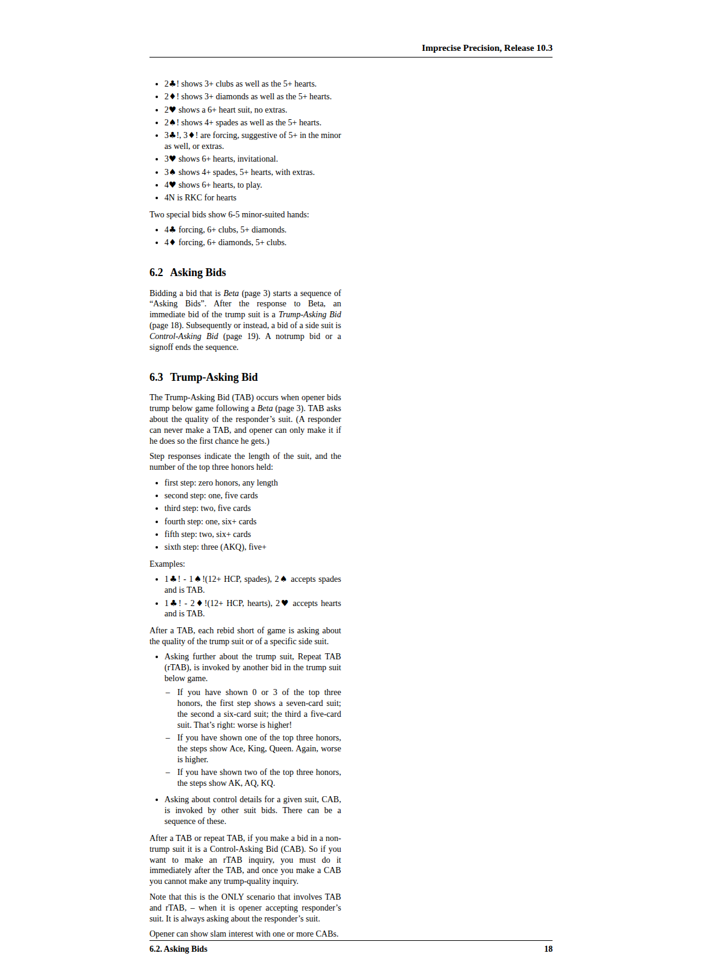Imprecise Precision, Release 10.3
2♣! shows 3+ clubs as well as the 5+ hearts.
2♦! shows 3+ diamonds as well as the 5+ hearts.
2♥ shows a 6+ heart suit, no extras.
2♠! shows 4+ spades as well as the 5+ hearts.
3♣!, 3♦! are forcing, suggestive of 5+ in the minor as well, or extras.
3♥ shows 6+ hearts, invitational.
3♠ shows 4+ spades, 5+ hearts, with extras.
4♥ shows 6+ hearts, to play.
4N is RKC for hearts
Two special bids show 6-5 minor-suited hands:
4♣ forcing, 6+ clubs, 5+ diamonds.
4♦ forcing, 6+ diamonds, 5+ clubs.
6.2 Asking Bids
Bidding a bid that is Beta (page 3) starts a sequence of “Asking Bids”. After the response to Beta, an immediate bid of the trump suit is a Trump-Asking Bid (page 18). Subsequently or instead, a bid of a side suit is Control-Asking Bid (page 19). A notrump bid or a signoff ends the sequence.
6.3 Trump-Asking Bid
The Trump-Asking Bid (TAB) occurs when opener bids trump below game following a Beta (page 3). TAB asks about the quality of the responder’s suit. (A responder can never make a TAB, and opener can only make it if he does so the first chance he gets.)
Step responses indicate the length of the suit, and the number of the top three honors held:
first step: zero honors, any length
second step: one, five cards
third step: two, five cards
fourth step: one, six+ cards
fifth step: two, six+ cards
sixth step: three (AKQ), five+
Examples:
1♣! - 1♠!(12+ HCP, spades), 2♠ accepts spades and is TAB.
1♣! - 2♦!(12+ HCP, hearts), 2♥ accepts hearts and is TAB.
After a TAB, each rebid short of game is asking about the quality of the trump suit or of a specific side suit.
Asking further about the trump suit, Repeat TAB (rTAB), is invoked by another bid in the trump suit below game.
If you have shown 0 or 3 of the top three honors, the first step shows a seven-card suit; the second a six-card suit; the third a five-card suit. That’s right: worse is higher!
If you have shown one of the top three honors, the steps show Ace, King, Queen. Again, worse is higher.
If you have shown two of the top three honors, the steps show AK, AQ, KQ.
Asking about control details for a given suit, CAB, is invoked by other suit bids. There can be a sequence of these.
After a TAB or repeat TAB, if you make a bid in a non-trump suit it is a Control-Asking Bid (CAB). So if you want to make an rTAB inquiry, you must do it immediately after the TAB, and once you make a CAB you cannot make any trump-quality inquiry.
Note that this is the ONLY scenario that involves TAB and rTAB, – when it is opener accepting responder’s suit. It is always asking about the responder’s suit.
Opener can show slam interest with one or more CABs.
6.2. Asking Bids 18